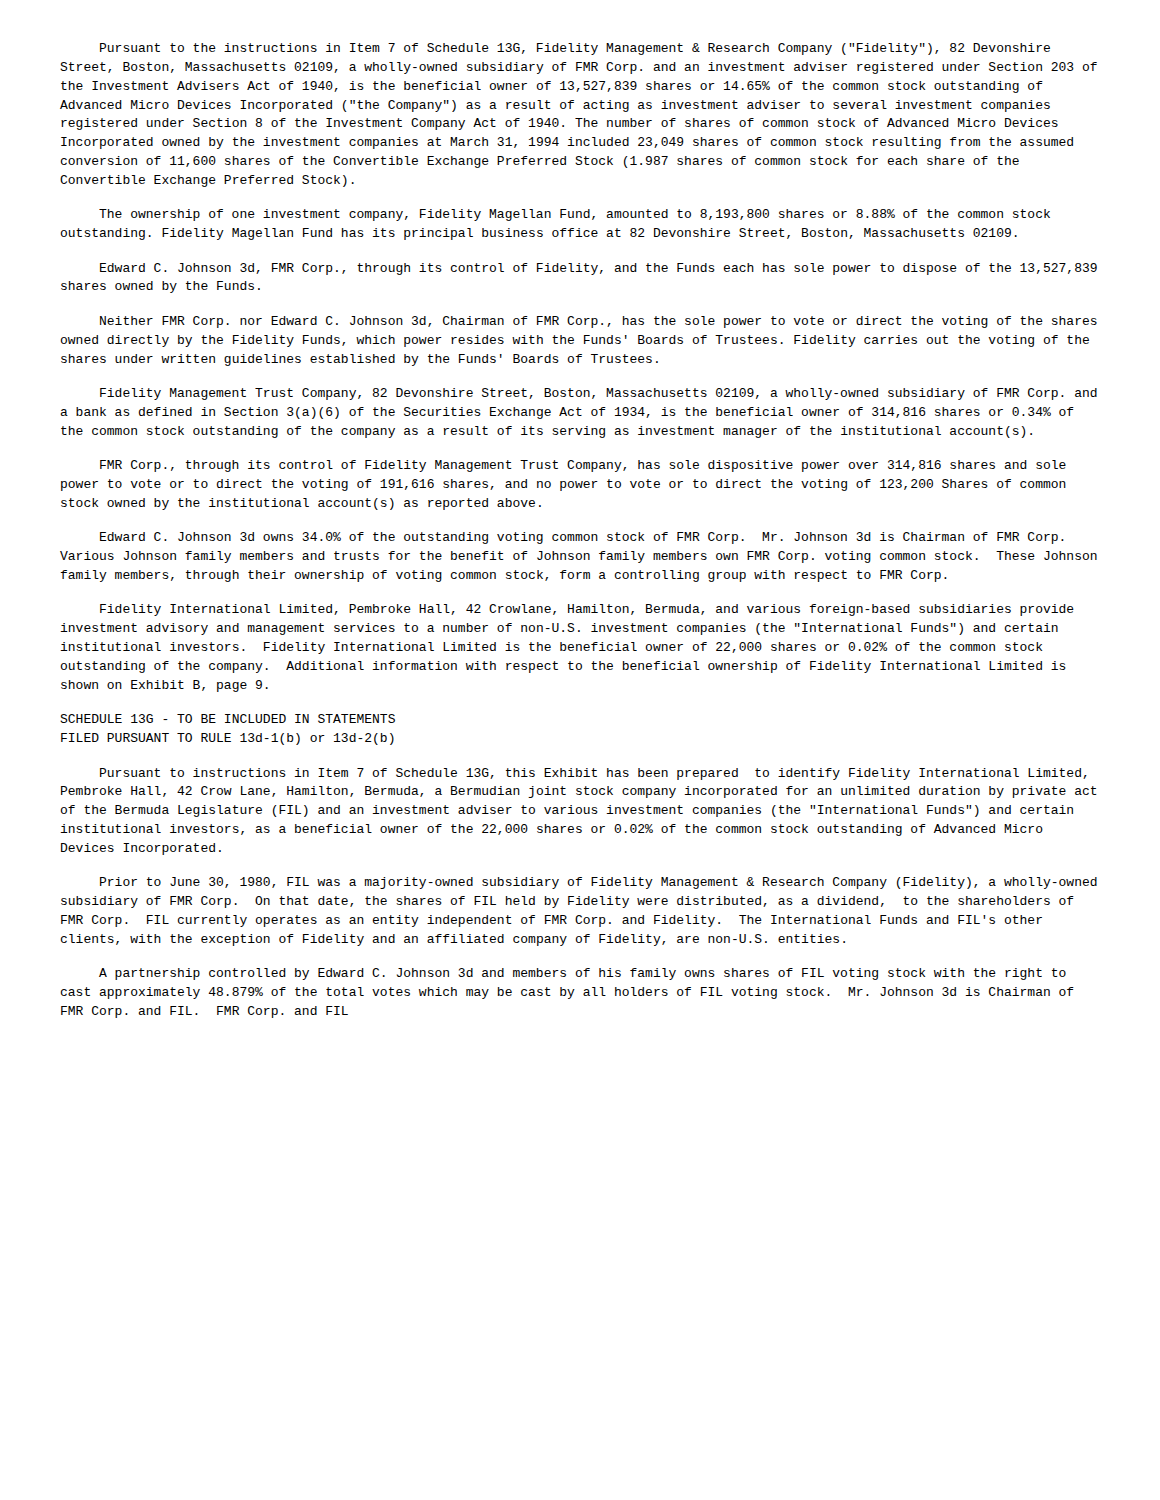Pursuant to the instructions in Item 7 of Schedule 13G, Fidelity Management & Research Company ("Fidelity"), 82 Devonshire Street, Boston, Massachusetts 02109, a wholly-owned subsidiary of FMR Corp. and an investment adviser registered under Section 203 of the Investment Advisers Act of 1940, is the beneficial owner of 13,527,839 shares or 14.65% of the common stock outstanding of Advanced Micro Devices Incorporated ("the Company") as a result of acting as investment adviser to several investment companies registered under Section 8 of the Investment Company Act of 1940. The number of shares of common stock of Advanced Micro Devices Incorporated owned by the investment companies at March 31, 1994 included 23,049 shares of common stock resulting from the assumed conversion of 11,600 shares of the Convertible Exchange Preferred Stock (1.987 shares of common stock for each share of the Convertible Exchange Preferred Stock).
The ownership of one investment company, Fidelity Magellan Fund, amounted to 8,193,800 shares or 8.88% of the common stock outstanding. Fidelity Magellan Fund has its principal business office at 82 Devonshire Street, Boston, Massachusetts 02109.
Edward C. Johnson 3d, FMR Corp., through its control of Fidelity, and the Funds each has sole power to dispose of the 13,527,839 shares owned by the Funds.
Neither FMR Corp. nor Edward C. Johnson 3d, Chairman of FMR Corp., has the sole power to vote or direct the voting of the shares owned directly by the Fidelity Funds, which power resides with the Funds' Boards of Trustees. Fidelity carries out the voting of the shares under written guidelines established by the Funds' Boards of Trustees.
Fidelity Management Trust Company, 82 Devonshire Street, Boston, Massachusetts 02109, a wholly-owned subsidiary of FMR Corp. and a bank as defined in Section 3(a)(6) of the Securities Exchange Act of 1934, is the beneficial owner of 314,816 shares or 0.34% of the common stock outstanding of the company as a result of its serving as investment manager of the institutional account(s).
FMR Corp., through its control of Fidelity Management Trust Company, has sole dispositive power over 314,816 shares and sole power to vote or to direct the voting of 191,616 shares, and no power to vote or to direct the voting of 123,200 Shares of common stock owned by the institutional account(s) as reported above.
Edward C. Johnson 3d owns 34.0% of the outstanding voting common stock of FMR Corp. Mr. Johnson 3d is Chairman of FMR Corp. Various Johnson family members and trusts for the benefit of Johnson family members own FMR Corp. voting common stock. These Johnson family members, through their ownership of voting common stock, form a controlling group with respect to FMR Corp.
Fidelity International Limited, Pembroke Hall, 42 Crowlane, Hamilton, Bermuda, and various foreign-based subsidiaries provide investment advisory and management services to a number of non-U.S. investment companies (the "International Funds") and certain institutional investors. Fidelity International Limited is the beneficial owner of 22,000 shares or 0.02% of the common stock outstanding of the company. Additional information with respect to the beneficial ownership of Fidelity International Limited is shown on Exhibit B, page 9.
SCHEDULE 13G - TO BE INCLUDED IN STATEMENTS
FILED PURSUANT TO RULE 13d-1(b) or 13d-2(b)
Pursuant to instructions in Item 7 of Schedule 13G, this Exhibit has been prepared to identify Fidelity International Limited, Pembroke Hall, 42 Crow Lane, Hamilton, Bermuda, a Bermudian joint stock company incorporated for an unlimited duration by private act of the Bermuda Legislature (FIL) and an investment adviser to various investment companies (the "International Funds") and certain institutional investors, as a beneficial owner of the 22,000 shares or 0.02% of the common stock outstanding of Advanced Micro Devices Incorporated.
Prior to June 30, 1980, FIL was a majority-owned subsidiary of Fidelity Management & Research Company (Fidelity), a wholly-owned subsidiary of FMR Corp. On that date, the shares of FIL held by Fidelity were distributed, as a dividend, to the shareholders of FMR Corp. FIL currently operates as an entity independent of FMR Corp. and Fidelity. The International Funds and FIL's other clients, with the exception of Fidelity and an affiliated company of Fidelity, are non-U.S. entities.
A partnership controlled by Edward C. Johnson 3d and members of his family owns shares of FIL voting stock with the right to cast approximately 48.879% of the total votes which may be cast by all holders of FIL voting stock. Mr. Johnson 3d is Chairman of FMR Corp. and FIL. FMR Corp. and FIL